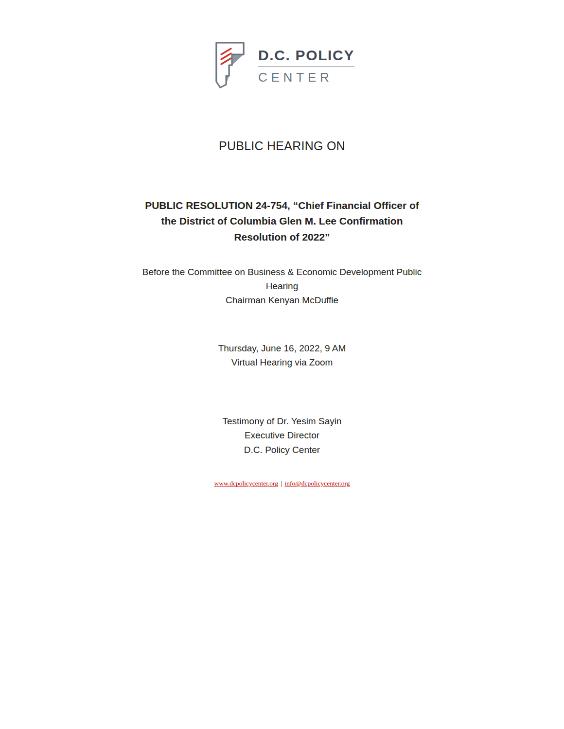D.C. POLICY
CENTER
PUBLIC HEARING ON
PUBLIC RESOLUTION 24-754, “Chief Financial Officer of the District of Columbia Glen M. Lee Confirmation Resolution of 2022”
Before the Committee on Business & Economic Development Public Hearing
Chairman Kenyan McDuffie
Thursday, June 16, 2022, 9 AM
Virtual Hearing via Zoom
Testimony of Dr. Yesim Sayin
Executive Director
D.C. Policy Center
www.dcpolicycenter.org | info@dcpolicycenter.org